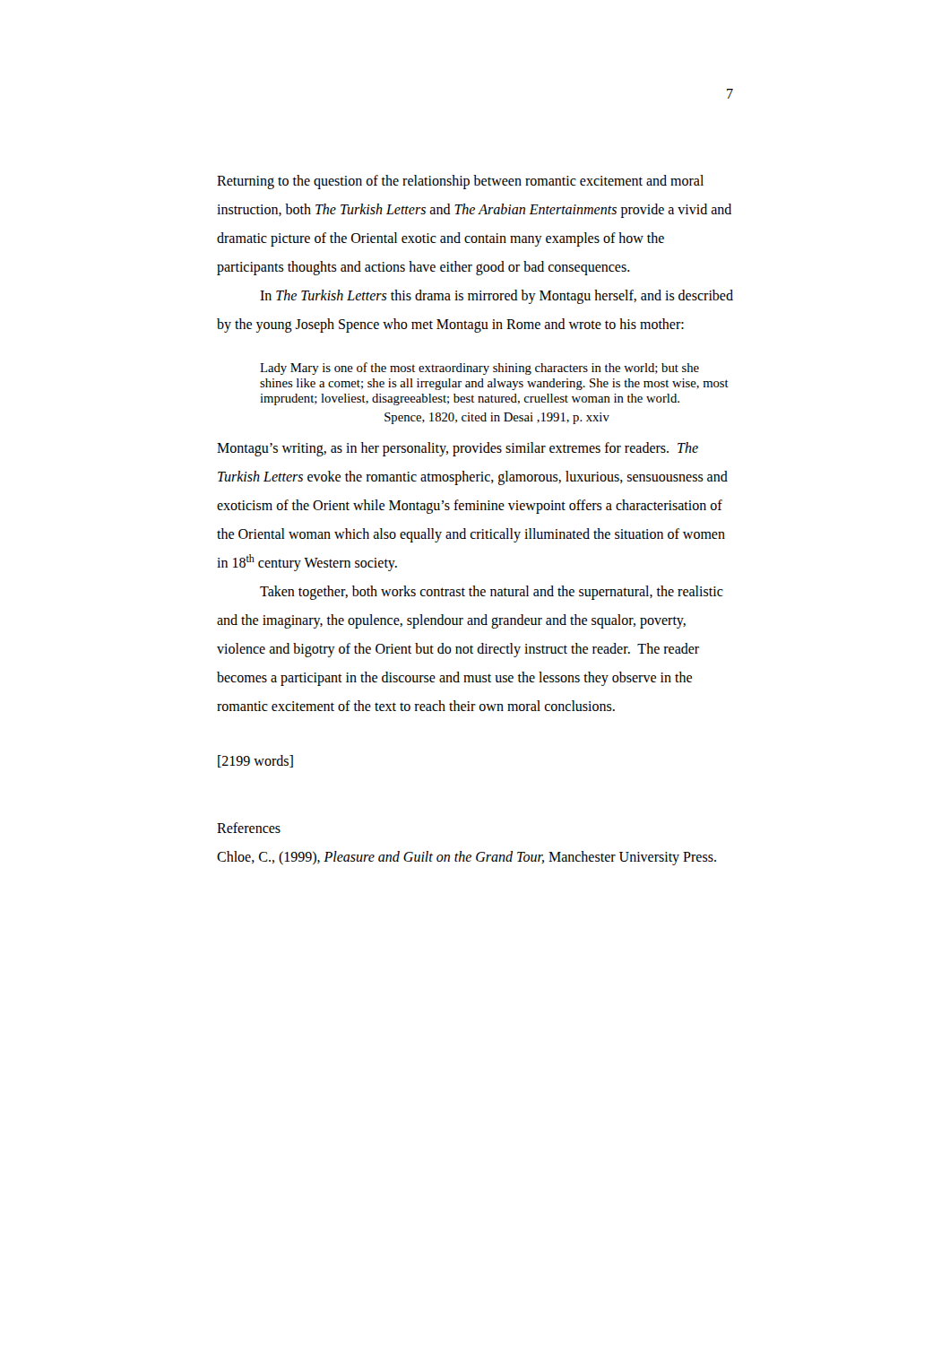7
Returning to the question of the relationship between romantic excitement and moral instruction, both The Turkish Letters and The Arabian Entertainments provide a vivid and dramatic picture of the Oriental exotic and contain many examples of how the participants thoughts and actions have either good or bad consequences.
In The Turkish Letters this drama is mirrored by Montagu herself, and is described by the young Joseph Spence who met Montagu in Rome and wrote to his mother:
Lady Mary is one of the most extraordinary shining characters in the world; but she shines like a comet; she is all irregular and always wandering. She is the most wise, most imprudent; loveliest, disagreeablest; best natured, cruellest woman in the world. Spence, 1820, cited in Desai ,1991, p. xxiv
Montagu’s writing, as in her personality, provides similar extremes for readers. The Turkish Letters evoke the romantic atmospheric, glamorous, luxurious, sensuousness and exoticism of the Orient while Montagu’s feminine viewpoint offers a characterisation of the Oriental woman which also equally and critically illuminated the situation of women in 18th century Western society.
Taken together, both works contrast the natural and the supernatural, the realistic and the imaginary, the opulence, splendour and grandeur and the squalor, poverty, violence and bigotry of the Orient but do not directly instruct the reader. The reader becomes a participant in the discourse and must use the lessons they observe in the romantic excitement of the text to reach their own moral conclusions.
[2199 words]
References
Chloe, C., (1999), Pleasure and Guilt on the Grand Tour, Manchester University Press.